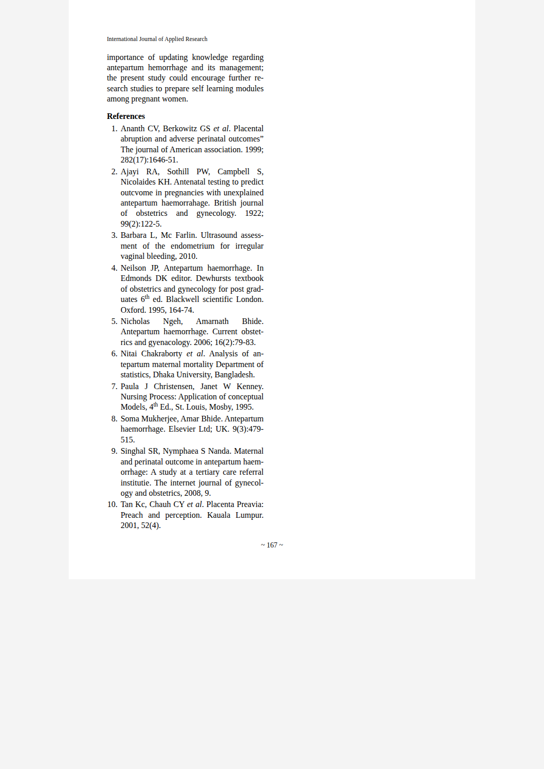International Journal of Applied Research
importance of updating knowledge regarding antepartum hemorrhage and its management; the present study could encourage further research studies to prepare self learning modules among pregnant women.
References
Ananth CV, Berkowitz GS et al. Placental abruption and adverse perinatal outcomes” The journal of American association. 1999; 282(17):1646-51.
Ajayi RA, Sothill PW, Campbell S, Nicolaides KH. Antenatal testing to predict outcvome in pregnancies with unexplained antepartum haemorrahage. British journal of obstetrics and gynecology. 1922; 99(2):122-5.
Barbara L, Mc Farlin. Ultrasound assessment of the endometrium for irregular vaginal bleeding, 2010.
Neilson JP, Antepartum haemorrhage. In Edmonds DK editor. Dewhursts textbook of obstetrics and gynecology for post graduates 6th ed. Blackwell scientific London. Oxford. 1995, 164-74.
Nicholas Ngeh, Amarnath Bhide. Antepartum haemorrhage. Current obstetrics and gyenacology. 2006; 16(2):79-83.
Nitai Chakraborty et al. Analysis of antepartum maternal mortality Department of statistics, Dhaka University, Bangladesh.
Paula J Christensen, Janet W Kenney. Nursing Process: Application of conceptual Models, 4th Ed., St. Louis, Mosby, 1995.
Soma Mukherjee, Amar Bhide. Antepartum haemorrhage. Elsevier Ltd; UK. 9(3):479-515.
Singhal SR, Nymphaea S Nanda. Maternal and perinatal outcome in antepartum haemorrhage: A study at a tertiary care referral institutie. The internet journal of gynecology and obstetrics, 2008, 9.
Tan Kc, Chauh CY et al. Placenta Preavia: Preach and perception. Kauala Lumpur. 2001, 52(4).
~ 167 ~